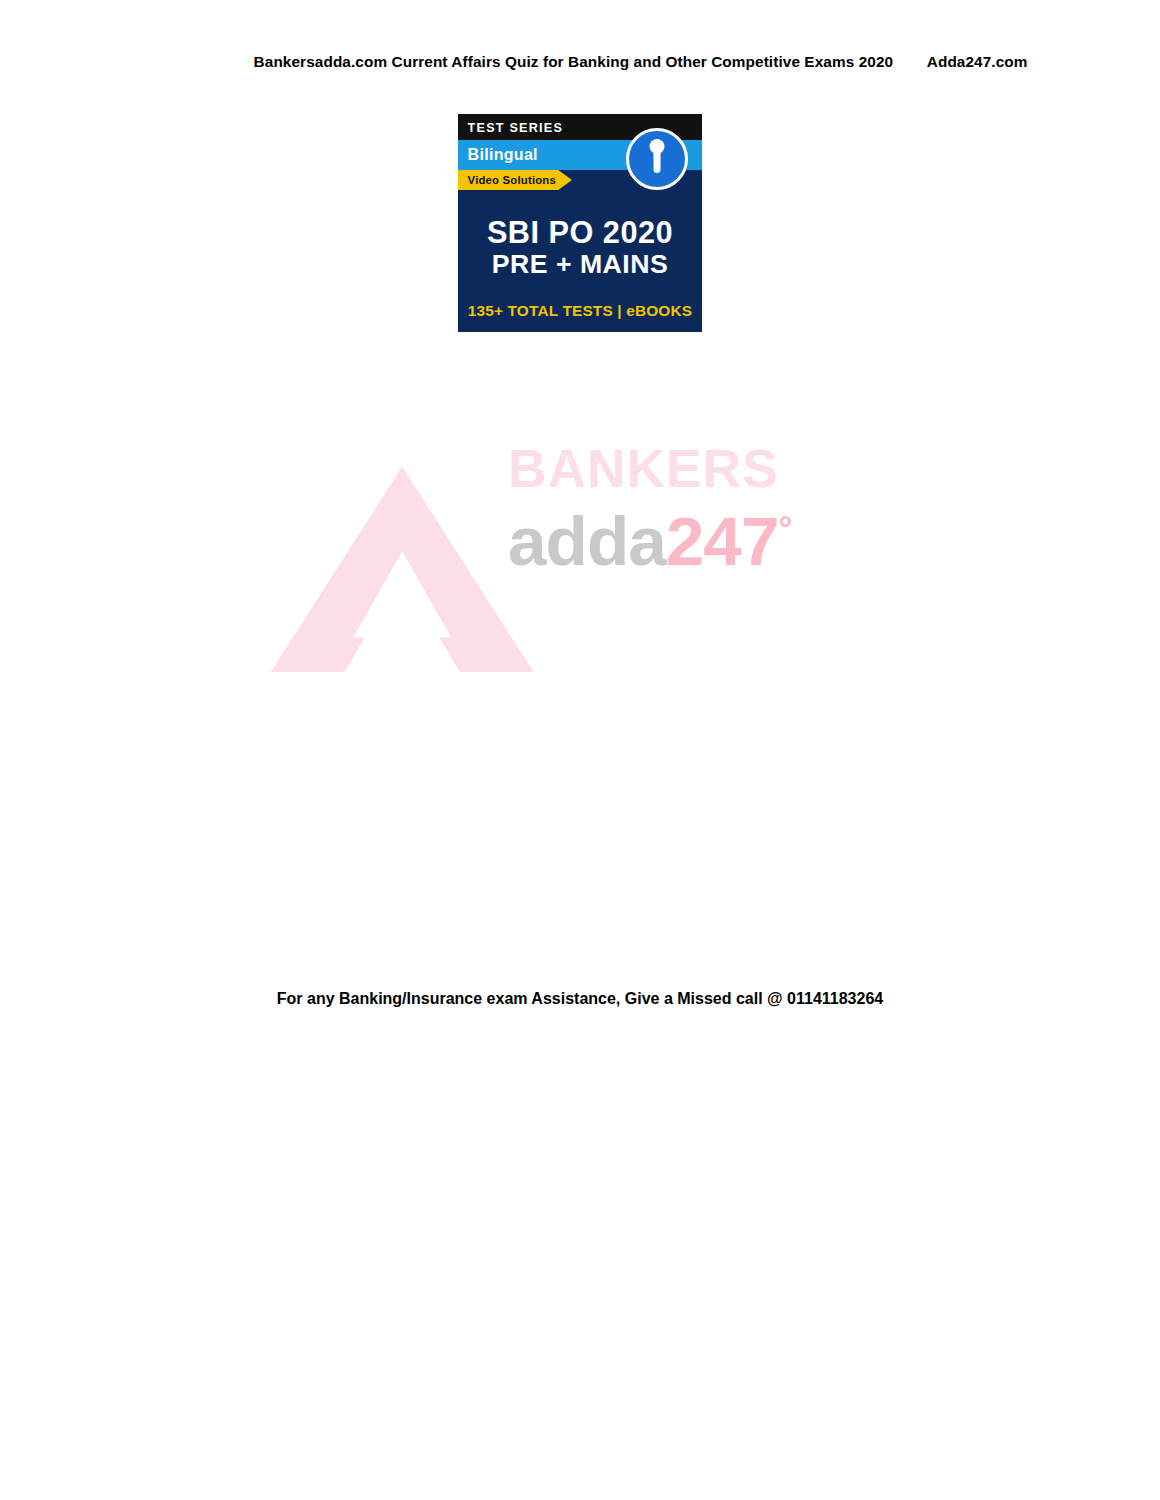Bankersadda.com Current Affairs Quiz for Banking and Other Competitive Exams 2020 Adda247.com
TEST SERIES
Bilingual
Video Solutions
SBI PO 2020
PRE + MAINS
135+ TOTAL TESTS | eBOOKS
BANKERS
adda 247°
For any Banking/Insurance exam Assistance, Give a Missed call @ 01141183264